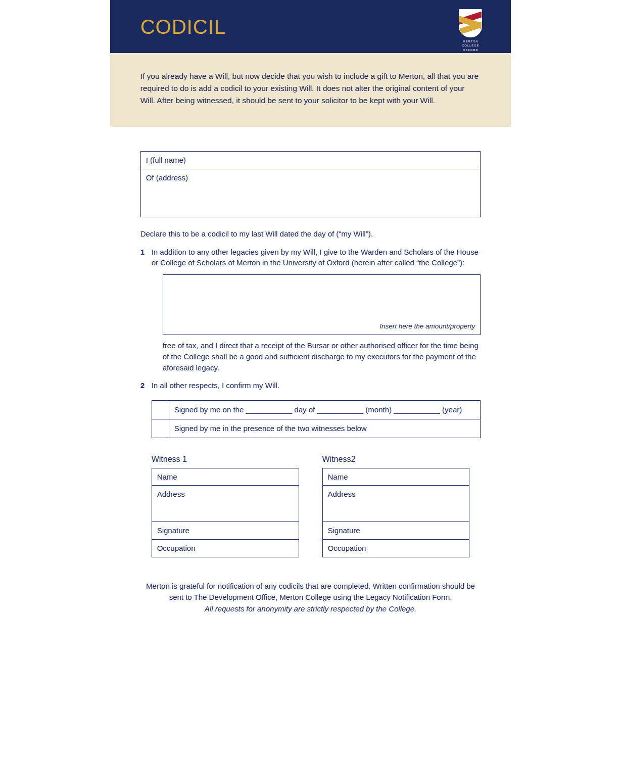CODICIL
Merton
College
Oxford
If you already have a Will, but now decide that you wish to include a gift to Merton, all that you are required to do is add a codicil to your existing Will. It does not alter the original content of your Will. After being witnessed, it should be sent to your solicitor to be kept with your Will.
| I (full name) |
| Of (address) |
Declare this to be a codicil to my last Will dated the day of (“my Will”).
1 In addition to any other legacies given by my Will, I give to the Warden and Scholars of the House or College of Scholars of Merton in the University of Oxford (herein after called “the College”):
Insert here the amount/property
free of tax, and I direct that a receipt of the Bursar or other authorised officer for the time being of the College shall be a good and sufficient discharge to my executors for the payment of the aforesaid legacy.
2 In all other respects, I confirm my Will.
| | Signed by me on the ___________ day of ___________ (month) ___________ (year) |
| | Signed by me in the presence of the two witnesses below |
Witness 1
| Name |
| Address |
| Signature |
| Occupation |
Witness2
| Name |
| Address |
| Signature |
| Occupation |
Merton is grateful for notification of any codicils that are completed. Written confirmation should be sent to The Development Office, Merton College using the Legacy Notification Form.
All requests for anonymity are strictly respected by the College.